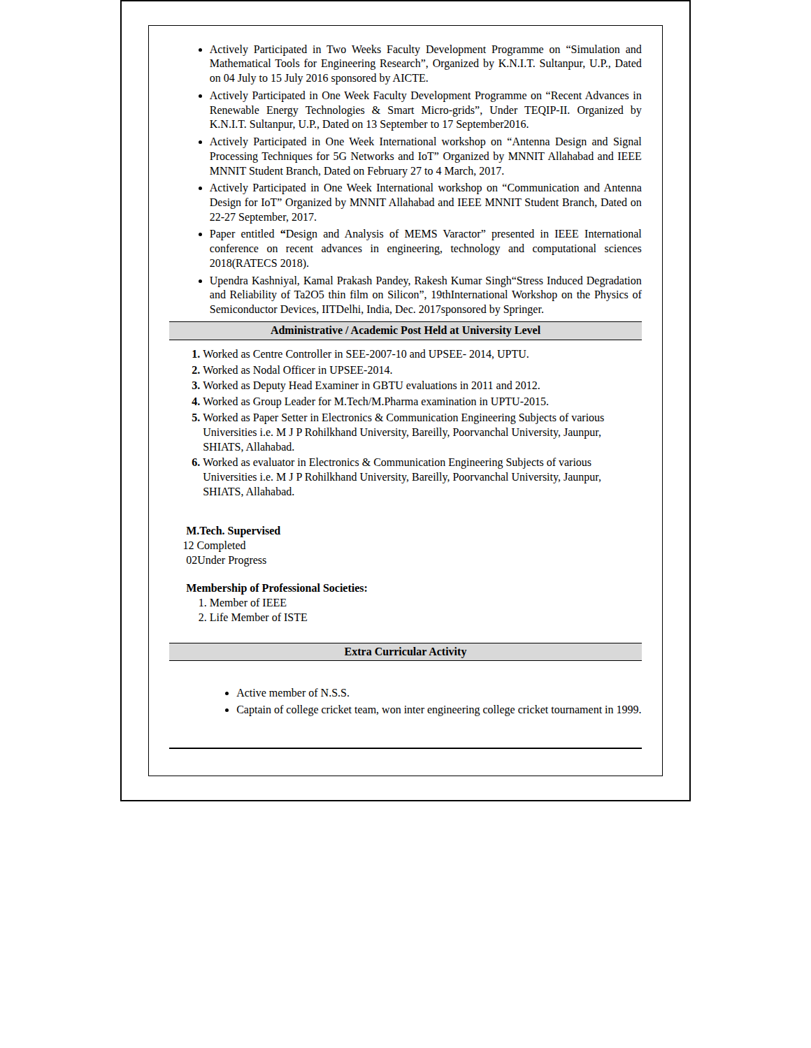Actively Participated in Two Weeks Faculty Development Programme on “Simulation and Mathematical Tools for Engineering Research”, Organized by K.N.I.T. Sultanpur, U.P., Dated on 04 July to 15 July 2016 sponsored by AICTE.
Actively Participated in One Week Faculty Development Programme on “Recent Advances in Renewable Energy Technologies & Smart Micro-grids”, Under TEQIP-II. Organized by K.N.I.T. Sultanpur, U.P., Dated on 13 September to 17 September2016.
Actively Participated in One Week International workshop on “Antenna Design and Signal Processing Techniques for 5G Networks and IoT” Organized by MNNIT Allahabad and IEEE MNNIT Student Branch, Dated on February 27 to 4 March, 2017.
Actively Participated in One Week International workshop on “Communication and Antenna Design for IoT” Organized by MNNIT Allahabad and IEEE MNNIT Student Branch, Dated on 22-27 September, 2017.
Paper entitled “Design and Analysis of MEMS Varactor” presented in IEEE International conference on recent advances in engineering, technology and computational sciences 2018(RATECS 2018).
Upendra Kashniyal, Kamal Prakash Pandey, Rakesh Kumar Singh“Stress Induced Degradation and Reliability of Ta2O5 thin film on Silicon”, 19thInternational Workshop on the Physics of Semiconductor Devices, IITDelhi, India, Dec. 2017sponsored by Springer.
Administrative / Academic Post Held at University Level
Worked as Centre Controller in SEE-2007-10 and UPSEE- 2014, UPTU.
Worked as Nodal Officer in UPSEE-2014.
Worked as Deputy Head Examiner in GBTU evaluations in 2011 and 2012.
Worked as Group Leader for M.Tech/M.Pharma examination in UPTU-2015.
Worked as Paper Setter in Electronics & Communication Engineering Subjects of various Universities i.e. M J P Rohilkhand University, Bareilly, Poorvanchal University, Jaunpur, SHIATS, Allahabad.
Worked as evaluator in Electronics & Communication Engineering Subjects of various Universities i.e. M J P Rohilkhand University, Bareilly, Poorvanchal University, Jaunpur, SHIATS, Allahabad.
M.Tech. Supervised
12 Completed
02Under Progress
Membership of Professional Societies:
Member of IEEE
Life Member of ISTE
Extra Curricular Activity
Active member of N.S.S.
Captain of college cricket team, won inter engineering college cricket tournament in 1999.